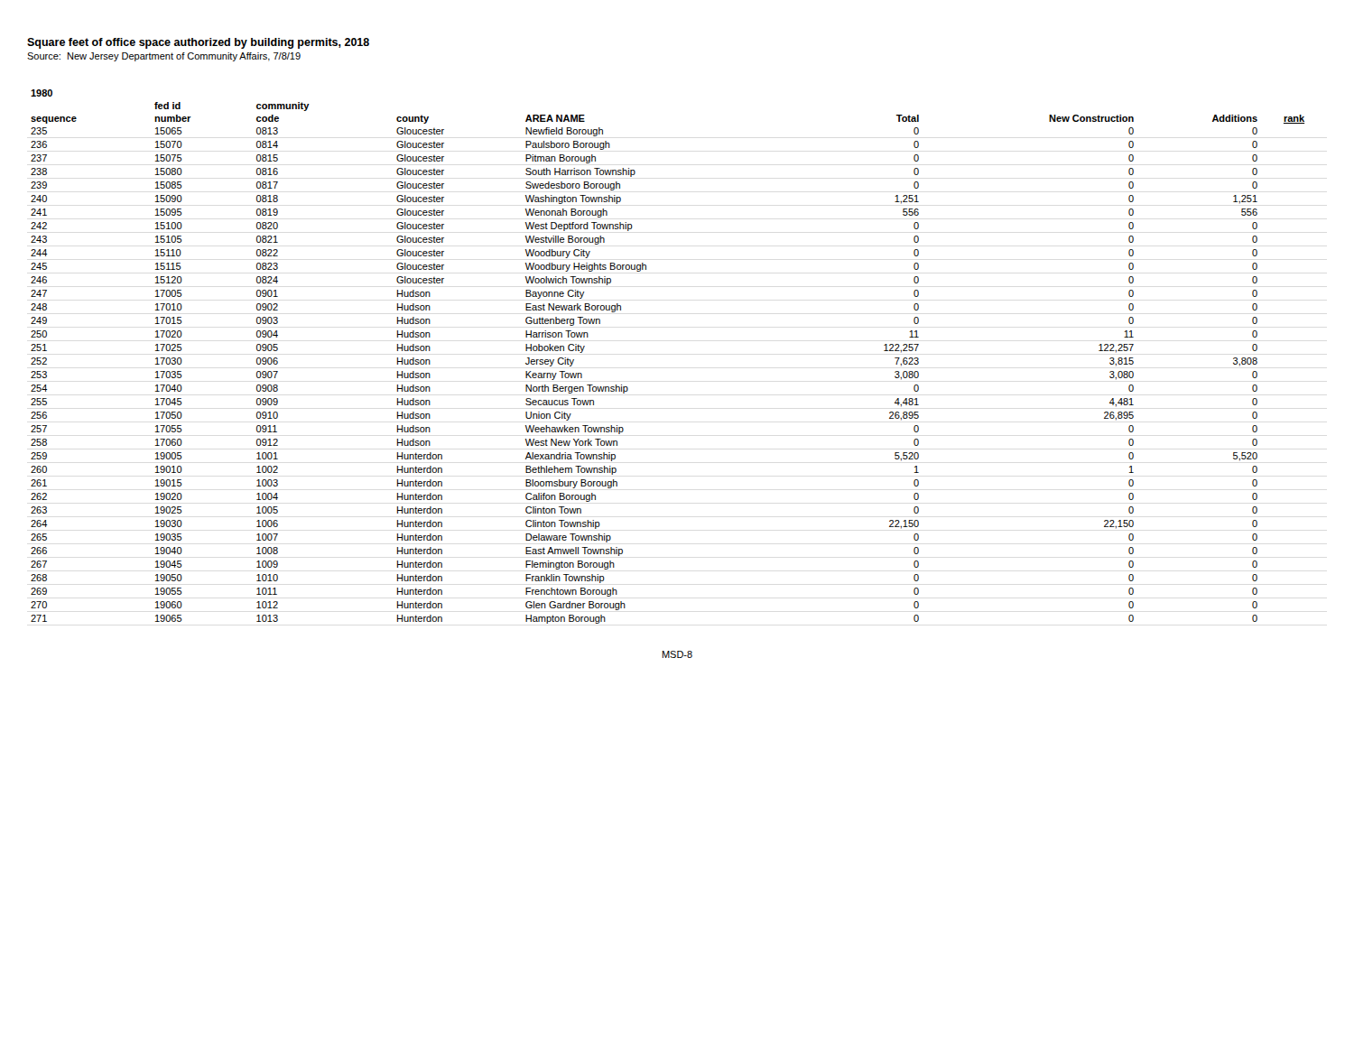Square feet of office space authorized by building permits, 2018
Source: New Jersey Department of Community Affairs, 7/8/19
| 1980 | |
| --- | --- |
| | fed id | community | | | | | | |
| sequence | number | code | county | AREA NAME | Total | New Construction | Additions | rank |
| 235 | 15065 | 0813 | Gloucester | Newfield Borough | 0 | 0 | 0 | |
| 236 | 15070 | 0814 | Gloucester | Paulsboro Borough | 0 | 0 | 0 | |
| 237 | 15075 | 0815 | Gloucester | Pitman Borough | 0 | 0 | 0 | |
| 238 | 15080 | 0816 | Gloucester | South Harrison Township | 0 | 0 | 0 | |
| 239 | 15085 | 0817 | Gloucester | Swedesboro Borough | 0 | 0 | 0 | |
| 240 | 15090 | 0818 | Gloucester | Washington Township | 1,251 | 0 | 1,251 | |
| 241 | 15095 | 0819 | Gloucester | Wenonah Borough | 556 | 0 | 556 | |
| 242 | 15100 | 0820 | Gloucester | West Deptford Township | 0 | 0 | 0 | |
| 243 | 15105 | 0821 | Gloucester | Westville Borough | 0 | 0 | 0 | |
| 244 | 15110 | 0822 | Gloucester | Woodbury City | 0 | 0 | 0 | |
| 245 | 15115 | 0823 | Gloucester | Woodbury Heights Borough | 0 | 0 | 0 | |
| 246 | 15120 | 0824 | Gloucester | Woolwich Township | 0 | 0 | 0 | |
| 247 | 17005 | 0901 | Hudson | Bayonne City | 0 | 0 | 0 | |
| 248 | 17010 | 0902 | Hudson | East Newark Borough | 0 | 0 | 0 | |
| 249 | 17015 | 0903 | Hudson | Guttenberg Town | 0 | 0 | 0 | |
| 250 | 17020 | 0904 | Hudson | Harrison Town | 11 | 11 | 0 | |
| 251 | 17025 | 0905 | Hudson | Hoboken City | 122,257 | 122,257 | 0 | |
| 252 | 17030 | 0906 | Hudson | Jersey City | 7,623 | 3,815 | 3,808 | |
| 253 | 17035 | 0907 | Hudson | Kearny Town | 3,080 | 3,080 | 0 | |
| 254 | 17040 | 0908 | Hudson | North Bergen Township | 0 | 0 | 0 | |
| 255 | 17045 | 0909 | Hudson | Secaucus Town | 4,481 | 4,481 | 0 | |
| 256 | 17050 | 0910 | Hudson | Union City | 26,895 | 26,895 | 0 | |
| 257 | 17055 | 0911 | Hudson | Weehawken Township | 0 | 0 | 0 | |
| 258 | 17060 | 0912 | Hudson | West New York Town | 0 | 0 | 0 | |
| 259 | 19005 | 1001 | Hunterdon | Alexandria Township | 5,520 | 0 | 5,520 | |
| 260 | 19010 | 1002 | Hunterdon | Bethlehem Township | 1 | 1 | 0 | |
| 261 | 19015 | 1003 | Hunterdon | Bloomsbury Borough | 0 | 0 | 0 | |
| 262 | 19020 | 1004 | Hunterdon | Califon Borough | 0 | 0 | 0 | |
| 263 | 19025 | 1005 | Hunterdon | Clinton Town | 0 | 0 | 0 | |
| 264 | 19030 | 1006 | Hunterdon | Clinton Township | 22,150 | 22,150 | 0 | |
| 265 | 19035 | 1007 | Hunterdon | Delaware Township | 0 | 0 | 0 | |
| 266 | 19040 | 1008 | Hunterdon | East Amwell Township | 0 | 0 | 0 | |
| 267 | 19045 | 1009 | Hunterdon | Flemington Borough | 0 | 0 | 0 | |
| 268 | 19050 | 1010 | Hunterdon | Franklin Township | 0 | 0 | 0 | |
| 269 | 19055 | 1011 | Hunterdon | Frenchtown Borough | 0 | 0 | 0 | |
| 270 | 19060 | 1012 | Hunterdon | Glen Gardner Borough | 0 | 0 | 0 | |
| 271 | 19065 | 1013 | Hunterdon | Hampton Borough | 0 | 0 | 0 | |
MSD-8